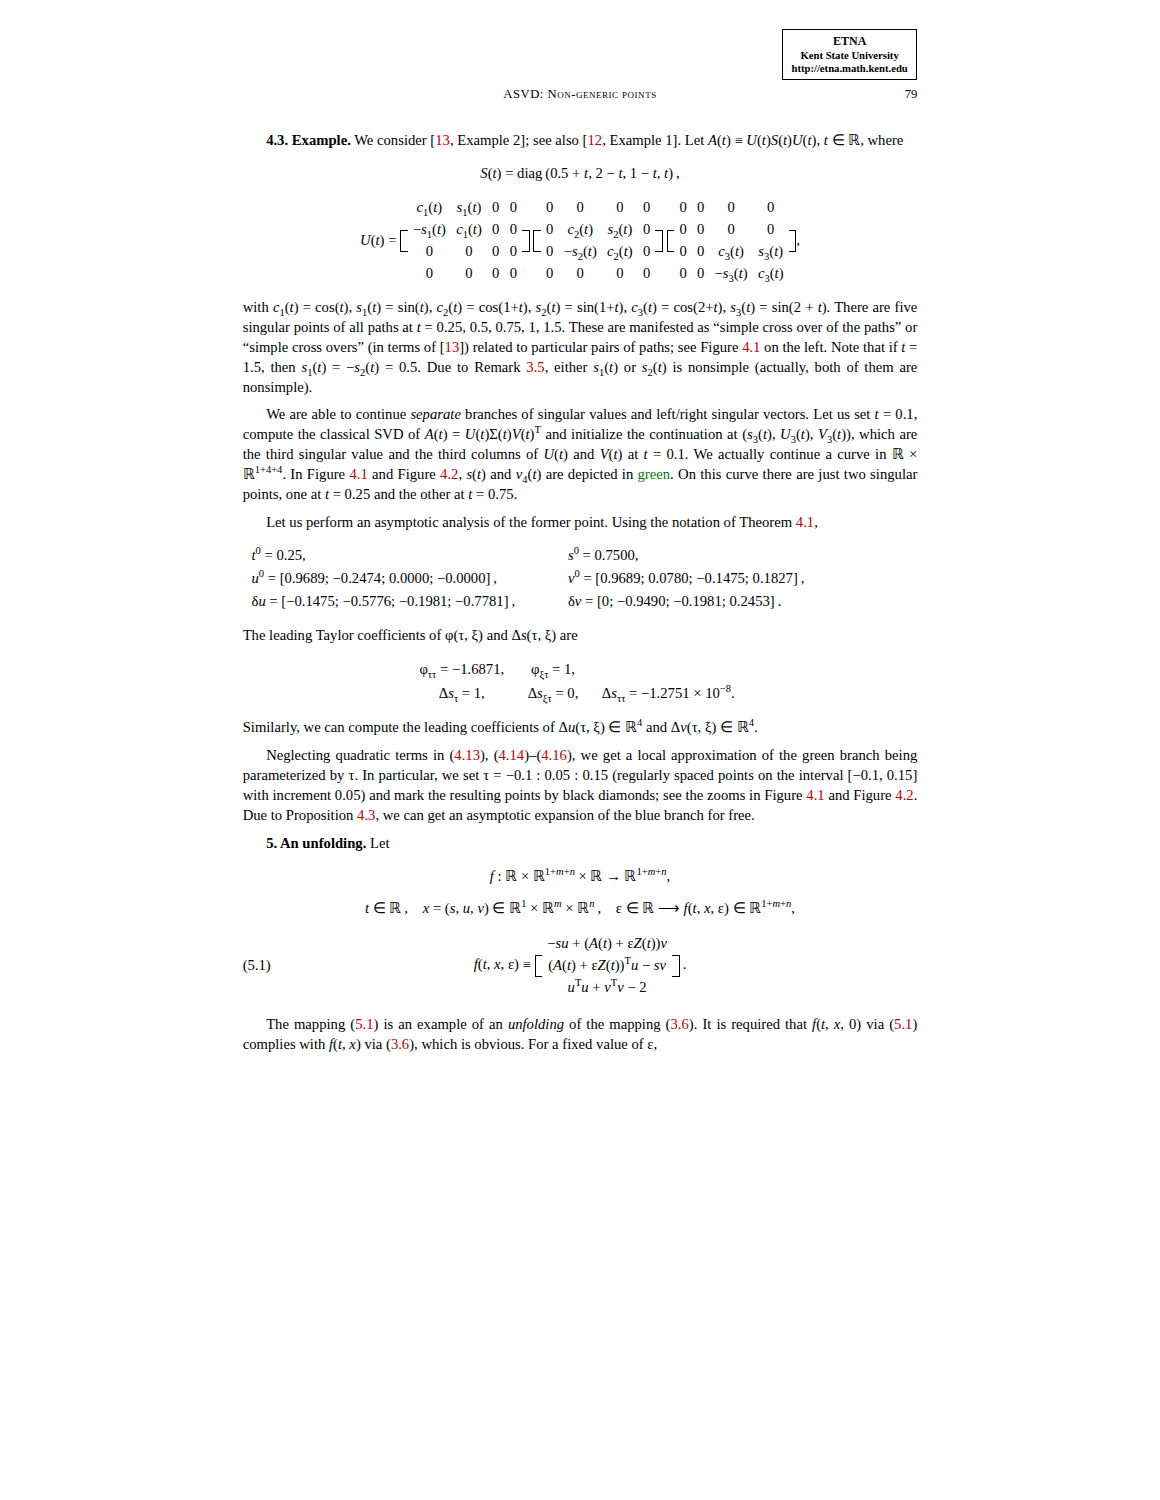ETNA
Kent State University
http://etna.math.kent.edu
ASVD: Non-generic points 79
4.3. Example. We consider [13, Example 2]; see also [12, Example 1]. Let A(t) ≡ U(t)S(t)U(t), t ∈ ℝ, where
S(t) = diag (0.5 + t, 2 − t, 1 − t, t) ,
U(t) =
| c 1 ( t ) | s 1 ( t ) | 0 | 0 |
| − s 1 ( t ) | c 1 ( t ) | 0 | 0 |
| 0 | 0 | 0 | 0 |
| 0 | 0 | 0 | 0 |
| 0 | 0 | 0 | 0 |
| 0 | c 2 ( t ) | s 2 ( t ) | 0 |
| 0 | − s 2 ( t ) | c 2 ( t ) | 0 |
| 0 | 0 | 0 | 0 |
| 0 | 0 | 0 | 0 |
| 0 | 0 | 0 | 0 |
| 0 | 0 | c 3 ( t ) | s 3 ( t ) |
| 0 | 0 | − s 3 ( t ) | c 3 ( t ) |
,
with c1(t) = cos(t), s1(t) = sin(t), c2(t) = cos(1+t), s2(t) = sin(1+t), c3(t) = cos(2+t), s3(t) = sin(2 + t). There are five singular points of all paths at t = 0.25, 0.5, 0.75, 1, 1.5. These are manifested as “simple cross over of the paths” or “simple cross overs” (in terms of [13]) related to particular pairs of paths; see Figure 4.1 on the left. Note that if t = 1.5, then s1(t) = −s2(t) = 0.5. Due to Remark 3.5, either s1(t) or s2(t) is nonsimple (actually, both of them are nonsimple).
We are able to continue separate branches of singular values and left/right singular vectors. Let us set t = 0.1, compute the classical SVD of A(t) = U(t)Σ(t)V(t)T and initialize the continuation at (s3(t), U3(t), V3(t)), which are the third singular value and the third columns of U(t) and V(t) at t = 0.1. We actually continue a curve in ℝ × ℝ1+4+4. In Figure 4.1 and Figure 4.2, s(t) and v4(t) are depicted in green. On this curve there are just two singular points, one at t = 0.25 and the other at t = 0.75.
Let us perform an asymptotic analysis of the former point. Using the notation of Theorem 4.1,
| t 0 = 0.25, | s 0 = 0.7500, |
| u 0 = [0.9689; −0.2474; 0.0000; −0.0000] , | v 0 = [0.9689; 0.0780; −0.1475; 0.1827] , |
| δ u = [−0.1475; −0.5776; −0.1981; −0.7781] , | δ v = [0; −0.9490; −0.1981; 0.2453] . |
The leading Taylor coefficients of φ(τ, ξ) and Δs(τ, ξ) are
| φ ττ = −1.6871, | φ ξτ = 1, |
| Δ s τ = 1, | Δ s ξτ = 0, | Δ s ττ = −1.2751 × 10 −8 . |
Similarly, we can compute the leading coefficients of Δu(τ, ξ) ∈ ℝ4 and Δv(τ, ξ) ∈ ℝ4.
Neglecting quadratic terms in (4.13), (4.14)–(4.16), we get a local approximation of the green branch being parameterized by τ. In particular, we set τ = −0.1 : 0.05 : 0.15 (regularly spaced points on the interval [−0.1, 0.15] with increment 0.05) and mark the resulting points by black diamonds; see the zooms in Figure 4.1 and Figure 4.2. Due to Proposition 4.3, we can get an asymptotic expansion of the blue branch for free.
5. An unfolding. Let
f : ℝ × ℝ1+m+n × ℝ → ℝ1+m+n,
t ∈ ℝ , x = (s, u, v) ∈ ℝ1 × ℝm × ℝn , ε ∈ ℝ ⟶ f(t, x, ε) ∈ ℝ1+m+n,
(5.1)
f(t, x, ε) ≡
| − su + ( A ( t ) + ε Z ( t )) v |
| ( A ( t ) + ε Z ( t )) T u − sv |
| u T u + v T v − 2 |
 .
The mapping (5.1) is an example of an unfolding of the mapping (3.6). It is required that f(t, x, 0) via (5.1) complies with f(t, x) via (3.6), which is obvious. For a fixed value of ε,